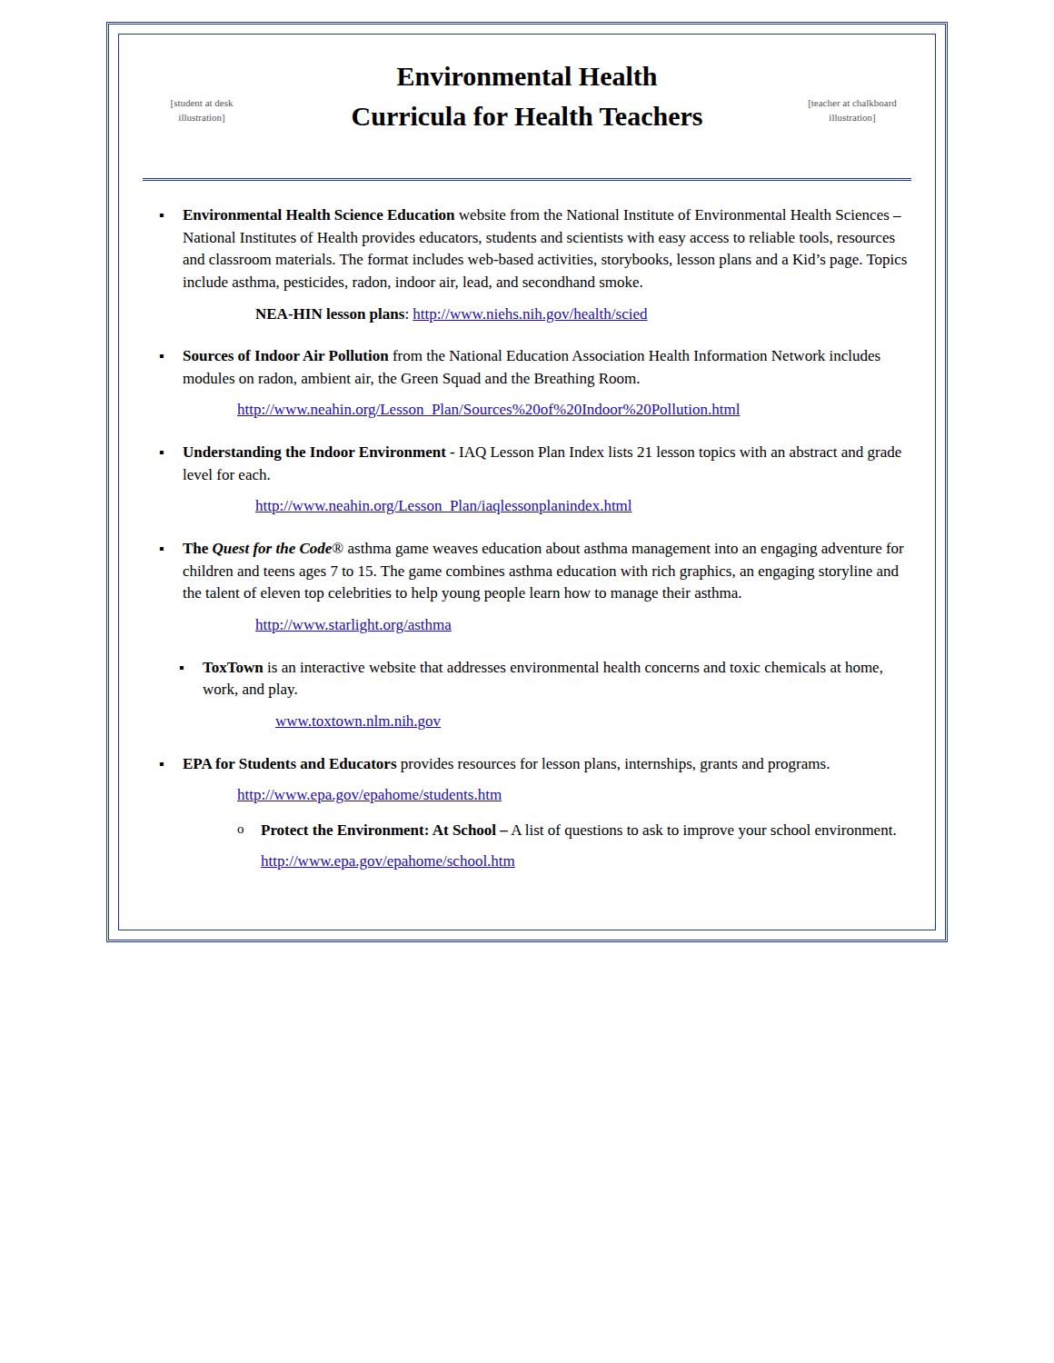[student at desk illustration]
[teacher at chalkboard illustration]
Environmental Health Curricula for Health Teachers
Environmental Health Science Education website from the National Institute of Environmental Health Sciences – National Institutes of Health provides educators, students and scientists with easy access to reliable tools, resources and classroom materials. The format includes web-based activities, storybooks, lesson plans and a Kid’s page. Topics include asthma, pesticides, radon, indoor air, lead, and secondhand smoke.
NEA-HIN lesson plans: http://www.niehs.nih.gov/health/scied
Sources of Indoor Air Pollution from the National Education Association Health Information Network includes modules on radon, ambient air, the Green Squad and the Breathing Room.
http://www.neahin.org/Lesson_Plan/Sources%20of%20Indoor%20Pollution.html
Understanding the Indoor Environment - IAQ Lesson Plan Index lists 21 lesson topics with an abstract and grade level for each.
http://www.neahin.org/Lesson_Plan/iaqlessonplanindex.html
The Quest for the Code® asthma game weaves education about asthma management into an engaging adventure for children and teens ages 7 to 15. The game combines asthma education with rich graphics, an engaging storyline and the talent of eleven top celebrities to help young people learn how to manage their asthma.
http://www.starlight.org/asthma
ToxTown is an interactive website that addresses environmental health concerns and toxic chemicals at home, work, and play.
www.toxtown.nlm.nih.gov
EPA for Students and Educators provides resources for lesson plans, internships, grants and programs.
http://www.epa.gov/epahome/students.htm
Protect the Environment: At School – A list of questions to ask to improve your school environment.
http://www.epa.gov/epahome/school.htm